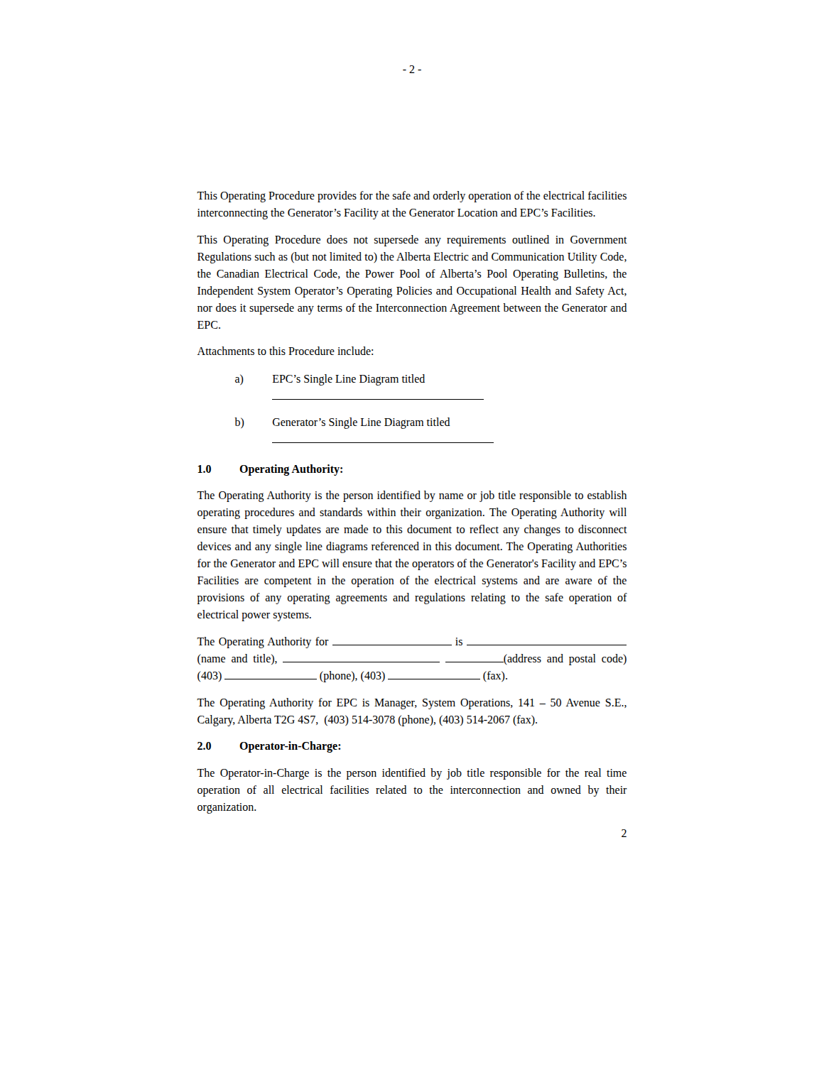- 2 -
This Operating Procedure provides for the safe and orderly operation of the electrical facilities interconnecting the Generator’s Facility at the Generator Location and EPC’s Facilities.
This Operating Procedure does not supersede any requirements outlined in Government Regulations such as (but not limited to) the Alberta Electric and Communication Utility Code, the Canadian Electrical Code, the Power Pool of Alberta’s Pool Operating Bulletins, the Independent System Operator’s Operating Policies and Occupational Health and Safety Act, nor does it supersede any terms of the Interconnection Agreement between the Generator and EPC.
Attachments to this Procedure include:
a) EPC’s Single Line Diagram titled
b) Generator’s Single Line Diagram titled
1.0 Operating Authority:
The Operating Authority is the person identified by name or job title responsible to establish operating procedures and standards within their organization. The Operating Authority will ensure that timely updates are made to this document to reflect any changes to disconnect devices and any single line diagrams referenced in this document. The Operating Authorities for the Generator and EPC will ensure that the operators of the Generator's Facility and EPC’s Facilities are competent in the operation of the electrical systems and are aware of the provisions of any operating agreements and regulations relating to the safe operation of electrical power systems.
The Operating Authority for is (name and title), (address and postal code) (403) (phone), (403) (fax).
The Operating Authority for EPC is Manager, System Operations, 141 – 50 Avenue S.E., Calgary, Alberta T2G 4S7, (403) 514-3078 (phone), (403) 514-2067 (fax).
2.0 Operator-in-Charge:
The Operator-in-Charge is the person identified by job title responsible for the real time operation of all electrical facilities related to the interconnection and owned by their organization.
2